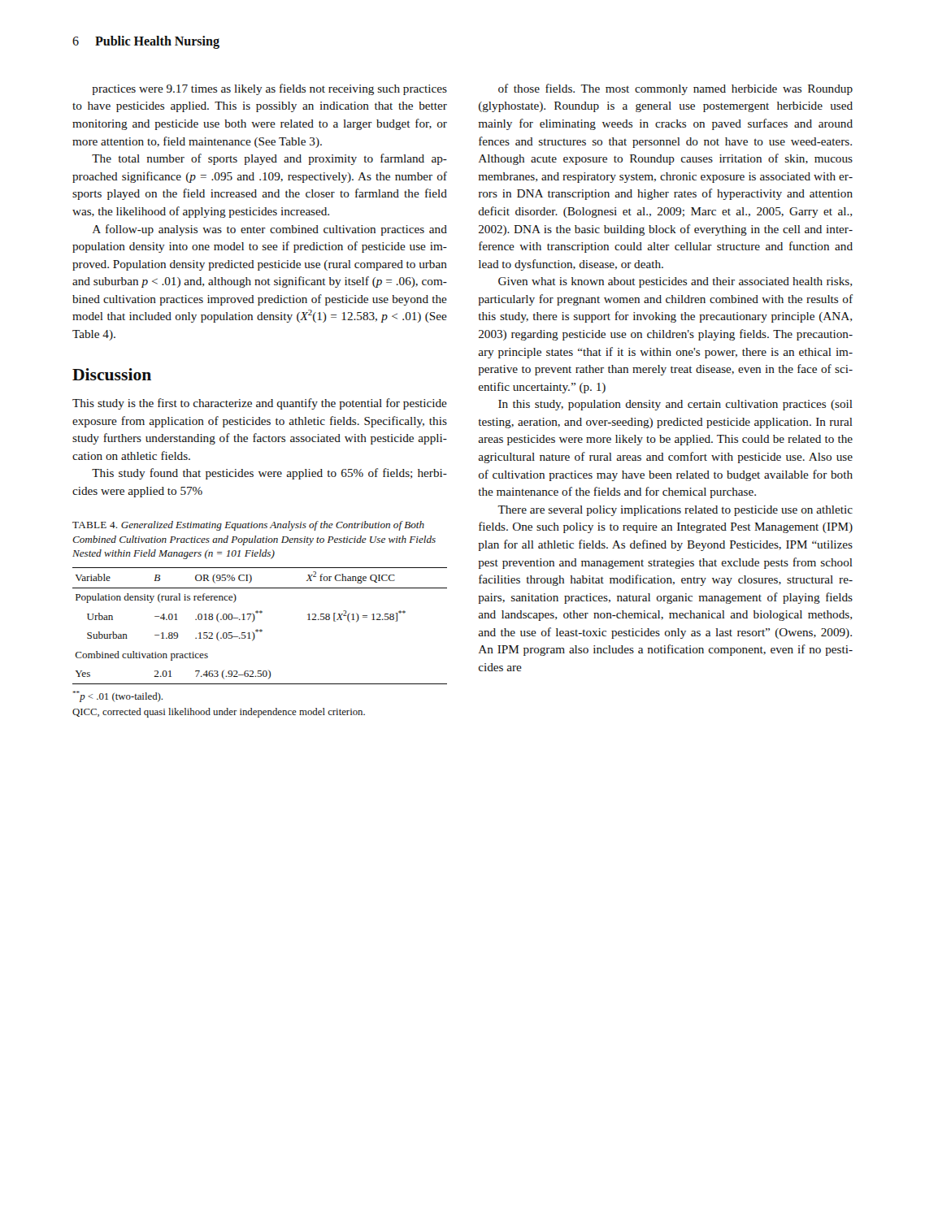6 Public Health Nursing
practices were 9.17 times as likely as fields not receiving such practices to have pesticides applied. This is possibly an indication that the better monitoring and pesticide use both were related to a larger budget for, or more attention to, field maintenance (See Table 3).
The total number of sports played and proximity to farmland approached significance (p = .095 and .109, respectively). As the number of sports played on the field increased and the closer to farmland the field was, the likelihood of applying pesticides increased.
A follow-up analysis was to enter combined cultivation practices and population density into one model to see if prediction of pesticide use improved. Population density predicted pesticide use (rural compared to urban and suburban p < .01) and, although not significant by itself (p = .06), combined cultivation practices improved prediction of pesticide use beyond the model that included only population density (X2(1) = 12.583, p < .01) (See Table 4).
Discussion
This study is the first to characterize and quantify the potential for pesticide exposure from application of pesticides to athletic fields. Specifically, this study furthers understanding of the factors associated with pesticide application on athletic fields.
This study found that pesticides were applied to 65% of fields; herbicides were applied to 57%
TABLE 4. Generalized Estimating Equations Analysis of the Contribution of Both Combined Cultivation Practices and Population Density to Pesticide Use with Fields Nested within Field Managers (n = 101 Fields)
| Variable | B | OR (95% CI) | X 2 for Change QICC |
| --- | --- | --- | --- |
| Population density (rural is reference) |
| Urban | −4.01 | .018 (.00–.17) ** | 12.58 [ X 2 (1) = 12.58] ** |
| Suburban | −1.89 | .152 (.05–.51) ** | |
| Combined cultivation practices |
| Yes | 2.01 | 7.463 (.92–62.50) | |
**p < .01 (two-tailed).
QICC, corrected quasi likelihood under independence model criterion.
of those fields. The most commonly named herbicide was Roundup (glyphostate). Roundup is a general use postemergent herbicide used mainly for eliminating weeds in cracks on paved surfaces and around fences and structures so that personnel do not have to use weed-eaters. Although acute exposure to Roundup causes irritation of skin, mucous membranes, and respiratory system, chronic exposure is associated with errors in DNA transcription and higher rates of hyperactivity and attention deficit disorder. (Bolognesi et al., 2009; Marc et al., 2005, Garry et al., 2002). DNA is the basic building block of everything in the cell and interference with transcription could alter cellular structure and function and lead to dysfunction, disease, or death.
Given what is known about pesticides and their associated health risks, particularly for pregnant women and children combined with the results of this study, there is support for invoking the precautionary principle (ANA, 2003) regarding pesticide use on children's playing fields. The precautionary principle states “that if it is within one's power, there is an ethical imperative to prevent rather than merely treat disease, even in the face of scientific uncertainty.” (p. 1)
In this study, population density and certain cultivation practices (soil testing, aeration, and over-seeding) predicted pesticide application. In rural areas pesticides were more likely to be applied. This could be related to the agricultural nature of rural areas and comfort with pesticide use. Also use of cultivation practices may have been related to budget available for both the maintenance of the fields and for chemical purchase.
There are several policy implications related to pesticide use on athletic fields. One such policy is to require an Integrated Pest Management (IPM) plan for all athletic fields. As defined by Beyond Pesticides, IPM “utilizes pest prevention and management strategies that exclude pests from school facilities through habitat modification, entry way closures, structural repairs, sanitation practices, natural organic management of playing fields and landscapes, other non-chemical, mechanical and biological methods, and the use of least-toxic pesticides only as a last resort” (Owens, 2009). An IPM program also includes a notification component, even if no pesticides are